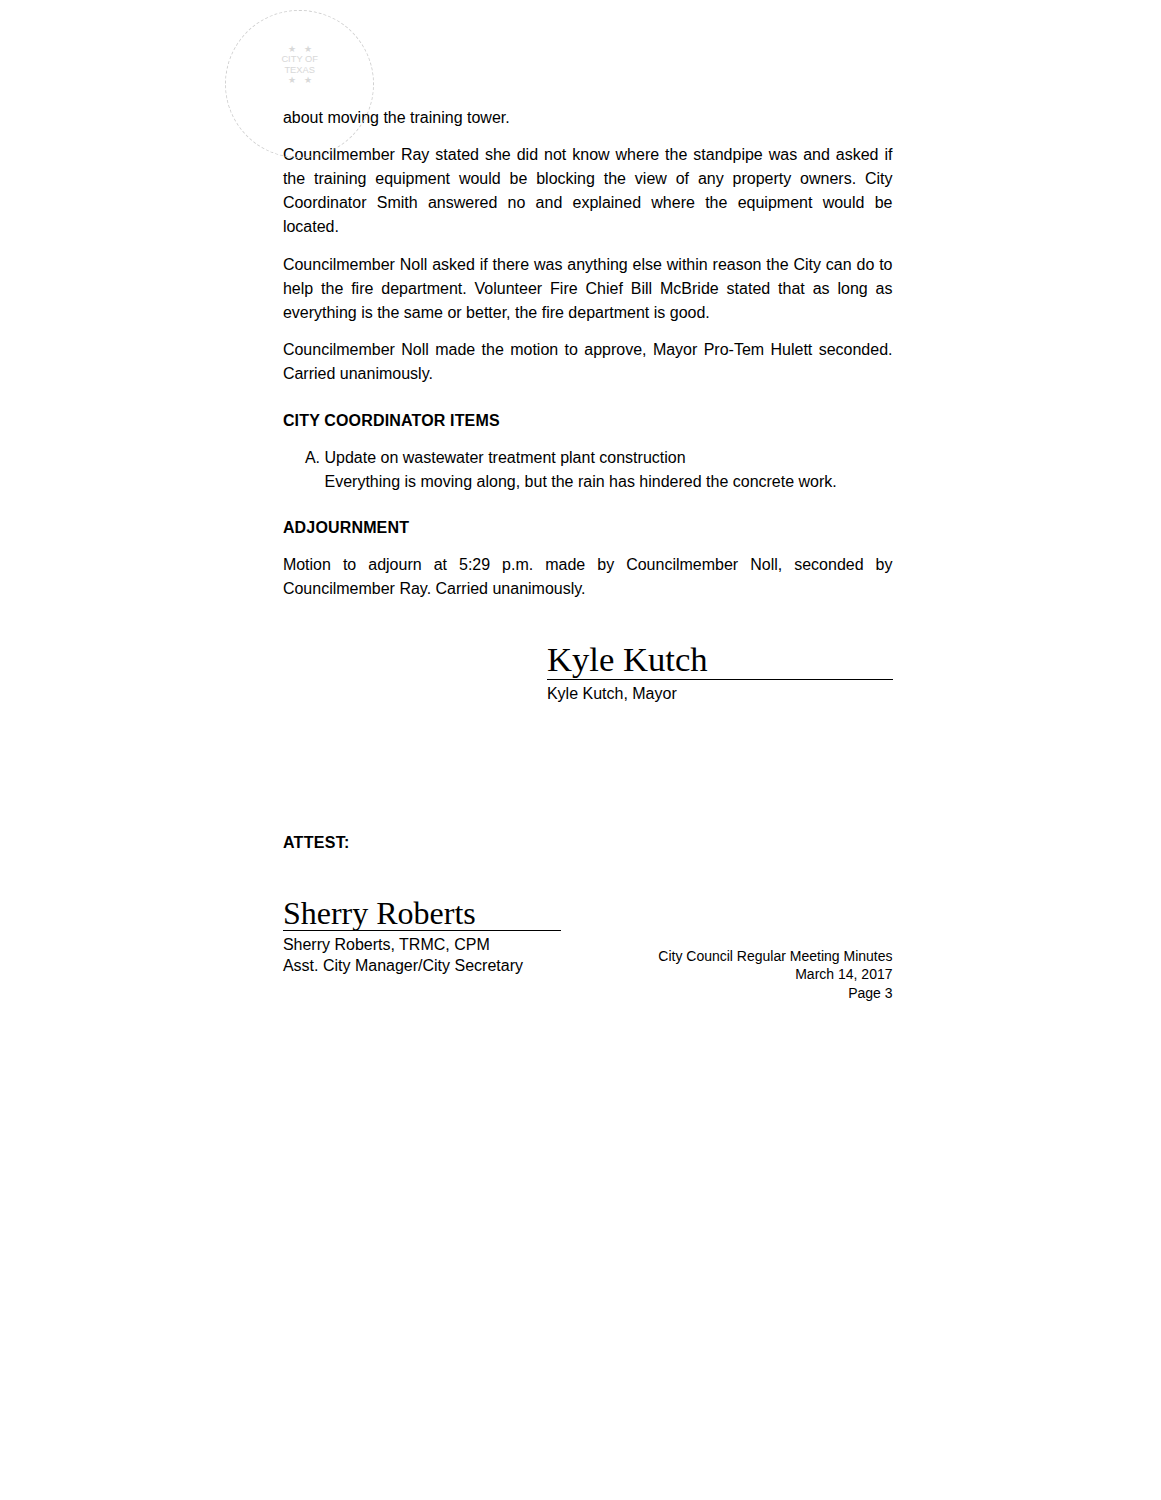about moving the training tower.
Councilmember Ray stated she did not know where the standpipe was and asked if the training equipment would be blocking the view of any property owners. City Coordinator Smith answered no and explained where the equipment would be located.
Councilmember Noll asked if there was anything else within reason the City can do to help the fire department. Volunteer Fire Chief Bill McBride stated that as long as everything is the same or better, the fire department is good.
Councilmember Noll made the motion to approve, Mayor Pro-Tem Hulett seconded. Carried unanimously.
City Coordinator Items
Update on wastewater treatment plant construction
Everything is moving along, but the rain has hindered the concrete work.
Adjournment
Motion to adjourn at 5:29 p.m. made by Councilmember Noll, seconded by Councilmember Ray. Carried unanimously.
Kyle Kutch
Kyle Kutch, Mayor
★ ★
CITY OF
TEXAS
★ ★
ATTEST:
Sherry Roberts
Sherry Roberts, TRMC, CPM
Asst. City Manager/City Secretary
City Council Regular Meeting Minutes
March 14, 2017
Page 3